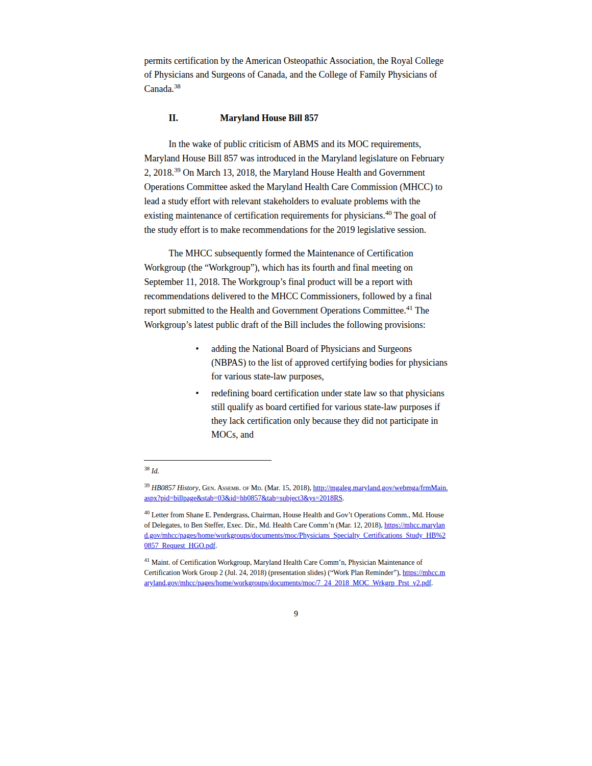permits certification by the American Osteopathic Association, the Royal College of Physicians and Surgeons of Canada, and the College of Family Physicians of Canada.38
II. Maryland House Bill 857
In the wake of public criticism of ABMS and its MOC requirements, Maryland House Bill 857 was introduced in the Maryland legislature on February 2, 2018.39 On March 13, 2018, the Maryland House Health and Government Operations Committee asked the Maryland Health Care Commission (MHCC) to lead a study effort with relevant stakeholders to evaluate problems with the existing maintenance of certification requirements for physicians.40 The goal of the study effort is to make recommendations for the 2019 legislative session.
The MHCC subsequently formed the Maintenance of Certification Workgroup (the “Workgroup”), which has its fourth and final meeting on September 11, 2018. The Workgroup’s final product will be a report with recommendations delivered to the MHCC Commissioners, followed by a final report submitted to the Health and Government Operations Committee.41 The Workgroup’s latest public draft of the Bill includes the following provisions:
adding the National Board of Physicians and Surgeons (NBPAS) to the list of approved certifying bodies for physicians for various state-law purposes,
redefining board certification under state law so that physicians still qualify as board certified for various state-law purposes if they lack certification only because they did not participate in MOCs, and
38 Id.
39 HB0857 History, Gen. Assemb. of Md. (Mar. 15, 2018), http://mgaleg.maryland.gov/webmga/frmMain.aspx?pid=billpage&stab=03&id=hb0857&tab=subject3&ys=2018RS.
40 Letter from Shane E. Pendergrass, Chairman, House Health and Gov’t Operations Comm., Md. House of Delegates, to Ben Steffer, Exec. Dir., Md. Health Care Comm’n (Mar. 12, 2018), https://mhcc.maryland.gov/mhcc/pages/home/workgroups/documents/moc/Physicians_Specialty_Certifications_Study_HB%20857_Request_HGO.pdf.
41 Maint. of Certification Workgroup, Maryland Health Care Comm’n, Physician Maintenance of Certification Work Group 2 (Jul. 24, 2018) (presentation slides) (“Work Plan Reminder”), https://mhcc.maryland.gov/mhcc/pages/home/workgroups/documents/moc/7_24_2018_MOC_Wrkgrp_Prst_v2.pdf.
9